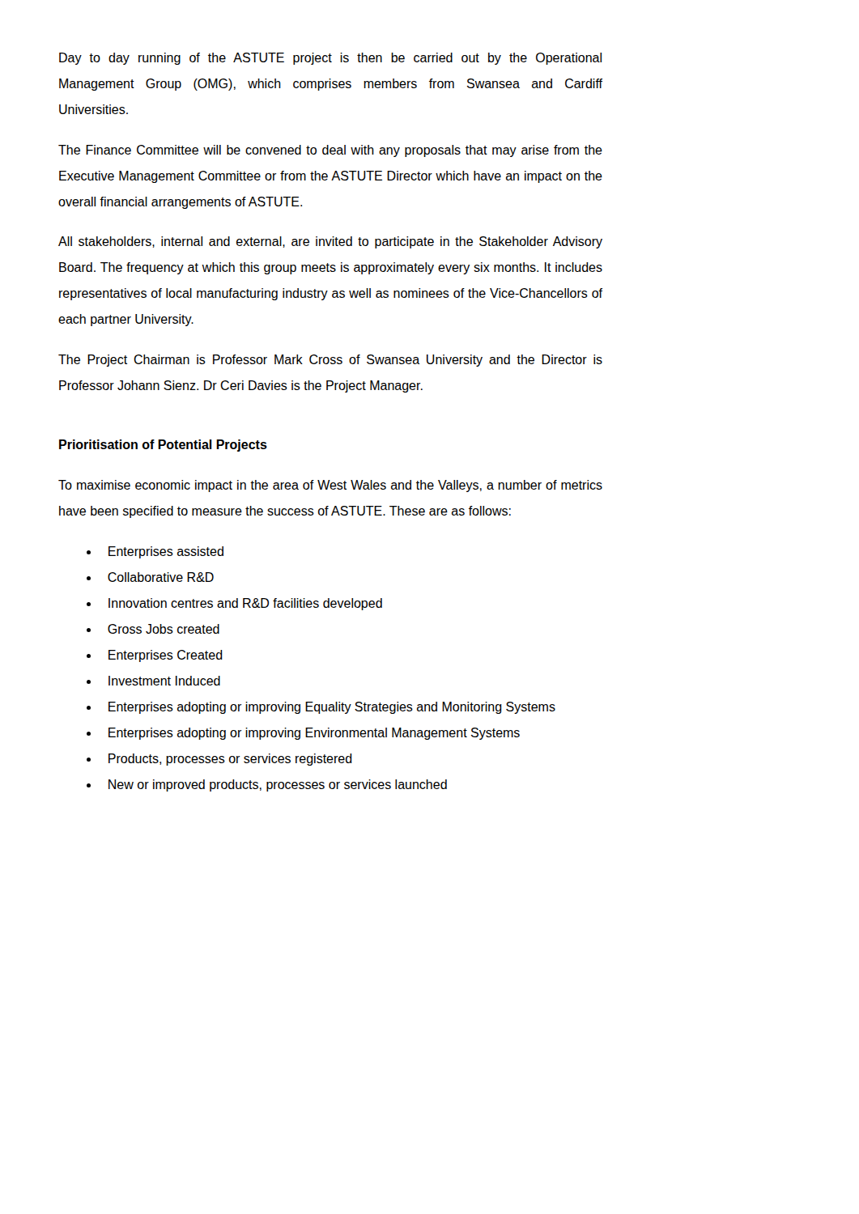Day to day running of the ASTUTE project is then be carried out by the Operational Management Group (OMG), which comprises members from Swansea and Cardiff Universities.
The Finance Committee will be convened to deal with any proposals that may arise from the Executive Management Committee or from the ASTUTE Director which have an impact on the overall financial arrangements of ASTUTE.
All stakeholders, internal and external, are invited to participate in the Stakeholder Advisory Board. The frequency at which this group meets is approximately every six months. It includes representatives of local manufacturing industry as well as nominees of the Vice-Chancellors of each partner University.
The Project Chairman is Professor Mark Cross of Swansea University and the Director is Professor Johann Sienz. Dr Ceri Davies is the Project Manager.
Prioritisation of Potential Projects
To maximise economic impact in the area of West Wales and the Valleys, a number of metrics have been specified to measure the success of ASTUTE. These are as follows:
Enterprises assisted
Collaborative R&D
Innovation centres and R&D facilities developed
Gross Jobs created
Enterprises Created
Investment Induced
Enterprises adopting or improving Equality Strategies and Monitoring Systems
Enterprises adopting or improving Environmental Management Systems
Products, processes or services registered
New or improved products, processes or services launched